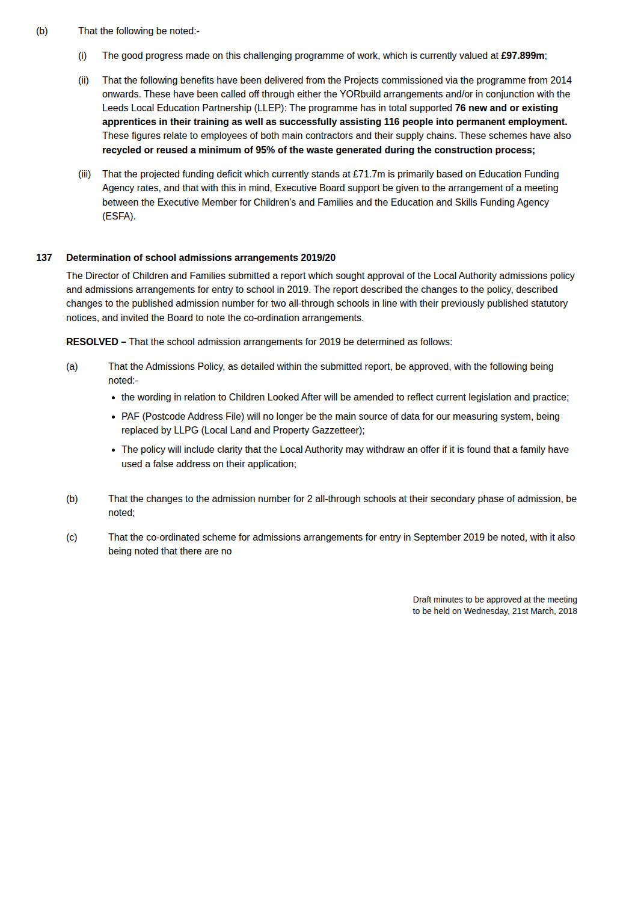(b)
That the following be noted:-
(i)
The good progress made on this challenging programme of work, which is currently valued at £97.899m;
(ii)
That the following benefits have been delivered from the Projects commissioned via the programme from 2014 onwards. These have been called off through either the YORbuild arrangements and/or in conjunction with the Leeds Local Education Partnership (LLEP): The programme has in total supported 76 new and or existing apprentices in their training as well as successfully assisting 116 people into permanent employment. These figures relate to employees of both main contractors and their supply chains. These schemes have also recycled or reused a minimum of 95% of the waste generated during the construction process;
(iii)
That the projected funding deficit which currently stands at £71.7m is primarily based on Education Funding Agency rates, and that with this in mind, Executive Board support be given to the arrangement of a meeting between the Executive Member for Children's and Families and the Education and Skills Funding Agency (ESFA).
137
Determination of school admissions arrangements 2019/20
The Director of Children and Families submitted a report which sought approval of the Local Authority admissions policy and admissions arrangements for entry to school in 2019. The report described the changes to the policy, described changes to the published admission number for two all-through schools in line with their previously published statutory notices, and invited the Board to note the co-ordination arrangements.
RESOLVED – That the school admission arrangements for 2019 be determined as follows:
(a)
That the Admissions Policy, as detailed within the submitted report, be approved, with the following being noted:-
the wording in relation to Children Looked After will be amended to reflect current legislation and practice;
PAF (Postcode Address File) will no longer be the main source of data for our measuring system, being replaced by LLPG (Local Land and Property Gazzetteer);
The policy will include clarity that the Local Authority may withdraw an offer if it is found that a family have used a false address on their application;
(b)
That the changes to the admission number for 2 all-through schools at their secondary phase of admission, be noted;
(c)
That the co-ordinated scheme for admissions arrangements for entry in September 2019 be noted, with it also being noted that there are no
Draft minutes to be approved at the meeting
to be held on Wednesday, 21st March, 2018